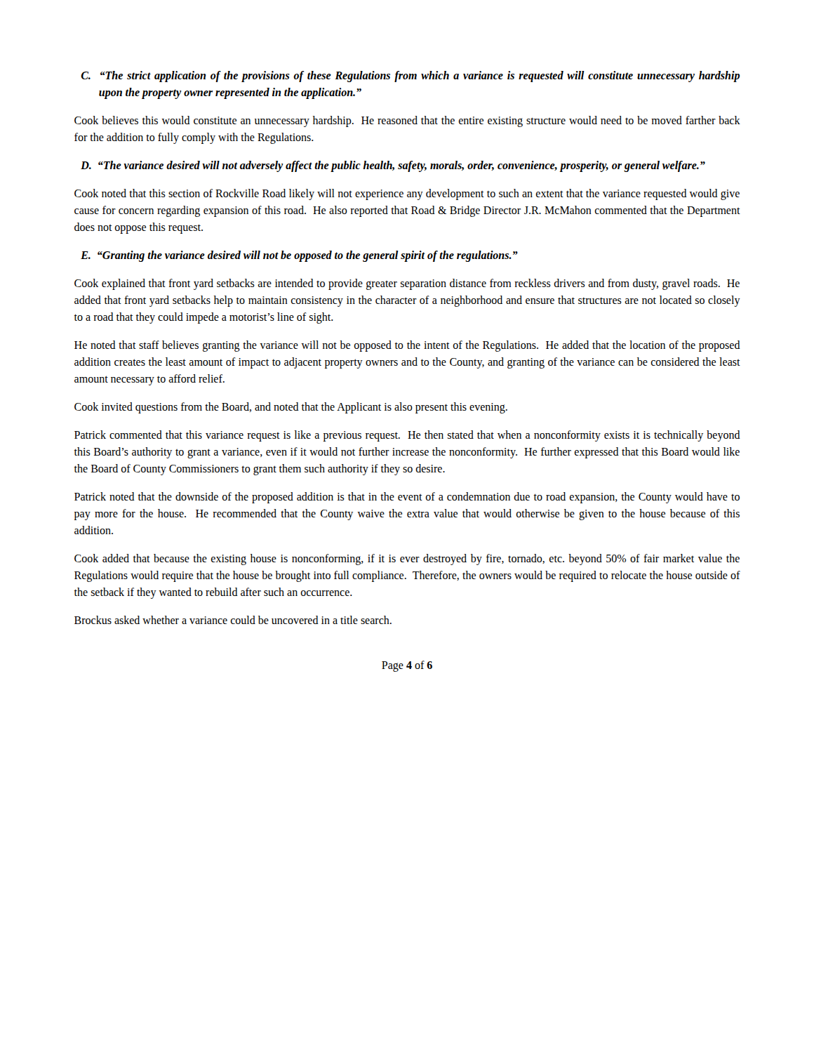C. “The strict application of the provisions of these Regulations from which a variance is requested will constitute unnecessary hardship upon the property owner represented in the application.”
Cook believes this would constitute an unnecessary hardship. He reasoned that the entire existing structure would need to be moved farther back for the addition to fully comply with the Regulations.
D. “The variance desired will not adversely affect the public health, safety, morals, order, convenience, prosperity, or general welfare.”
Cook noted that this section of Rockville Road likely will not experience any development to such an extent that the variance requested would give cause for concern regarding expansion of this road. He also reported that Road & Bridge Director J.R. McMahon commented that the Department does not oppose this request.
E. “Granting the variance desired will not be opposed to the general spirit of the regulations.”
Cook explained that front yard setbacks are intended to provide greater separation distance from reckless drivers and from dusty, gravel roads. He added that front yard setbacks help to maintain consistency in the character of a neighborhood and ensure that structures are not located so closely to a road that they could impede a motorist’s line of sight.
He noted that staff believes granting the variance will not be opposed to the intent of the Regulations. He added that the location of the proposed addition creates the least amount of impact to adjacent property owners and to the County, and granting of the variance can be considered the least amount necessary to afford relief.
Cook invited questions from the Board, and noted that the Applicant is also present this evening.
Patrick commented that this variance request is like a previous request. He then stated that when a nonconformity exists it is technically beyond this Board’s authority to grant a variance, even if it would not further increase the nonconformity. He further expressed that this Board would like the Board of County Commissioners to grant them such authority if they so desire.
Patrick noted that the downside of the proposed addition is that in the event of a condemnation due to road expansion, the County would have to pay more for the house. He recommended that the County waive the extra value that would otherwise be given to the house because of this addition.
Cook added that because the existing house is nonconforming, if it is ever destroyed by fire, tornado, etc. beyond 50% of fair market value the Regulations would require that the house be brought into full compliance. Therefore, the owners would be required to relocate the house outside of the setback if they wanted to rebuild after such an occurrence.
Brockus asked whether a variance could be uncovered in a title search.
Page 4 of 6